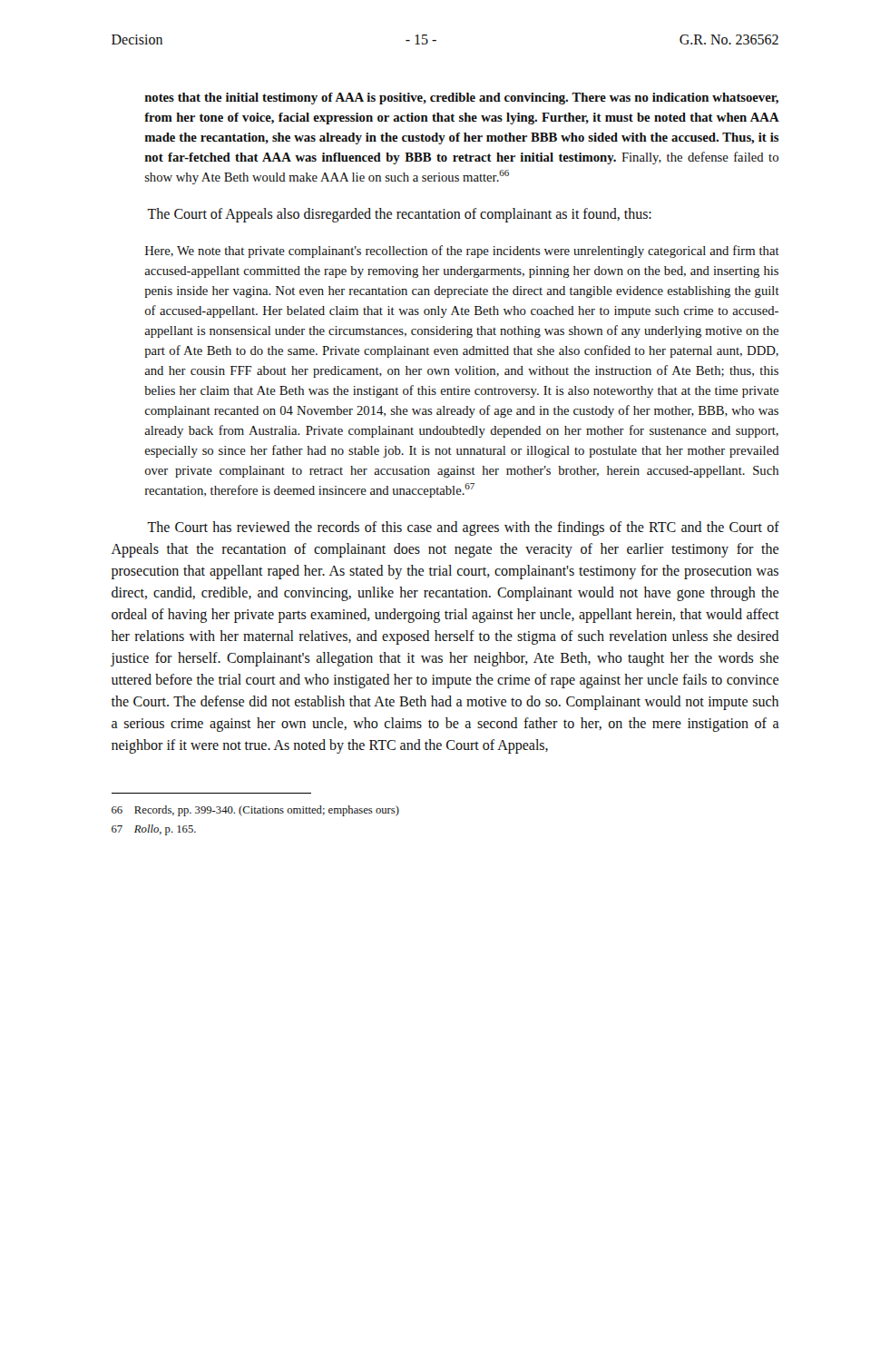Decision
- 15 -
G.R. No. 236562
notes that the initial testimony of AAA is positive, credible and convincing. There was no indication whatsoever, from her tone of voice, facial expression or action that she was lying. Further, it must be noted that when AAA made the recantation, she was already in the custody of her mother BBB who sided with the accused. Thus, it is not far-fetched that AAA was influenced by BBB to retract her initial testimony. Finally, the defense failed to show why Ate Beth would make AAA lie on such a serious matter.66
The Court of Appeals also disregarded the recantation of complainant as it found, thus:
Here, We note that private complainant's recollection of the rape incidents were unrelentingly categorical and firm that accused-appellant committed the rape by removing her undergarments, pinning her down on the bed, and inserting his penis inside her vagina. Not even her recantation can depreciate the direct and tangible evidence establishing the guilt of accused-appellant. Her belated claim that it was only Ate Beth who coached her to impute such crime to accused-appellant is nonsensical under the circumstances, considering that nothing was shown of any underlying motive on the part of Ate Beth to do the same. Private complainant even admitted that she also confided to her paternal aunt, DDD, and her cousin FFF about her predicament, on her own volition, and without the instruction of Ate Beth; thus, this belies her claim that Ate Beth was the instigant of this entire controversy. It is also noteworthy that at the time private complainant recanted on 04 November 2014, she was already of age and in the custody of her mother, BBB, who was already back from Australia. Private complainant undoubtedly depended on her mother for sustenance and support, especially so since her father had no stable job. It is not unnatural or illogical to postulate that her mother prevailed over private complainant to retract her accusation against her mother's brother, herein accused-appellant. Such recantation, therefore is deemed insincere and unacceptable.67
The Court has reviewed the records of this case and agrees with the findings of the RTC and the Court of Appeals that the recantation of complainant does not negate the veracity of her earlier testimony for the prosecution that appellant raped her. As stated by the trial court, complainant's testimony for the prosecution was direct, candid, credible, and convincing, unlike her recantation. Complainant would not have gone through the ordeal of having her private parts examined, undergoing trial against her uncle, appellant herein, that would affect her relations with her maternal relatives, and exposed herself to the stigma of such revelation unless she desired justice for herself. Complainant's allegation that it was her neighbor, Ate Beth, who taught her the words she uttered before the trial court and who instigated her to impute the crime of rape against her uncle fails to convince the Court. The defense did not establish that Ate Beth had a motive to do so. Complainant would not impute such a serious crime against her own uncle, who claims to be a second father to her, on the mere instigation of a neighbor if it were not true. As noted by the RTC and the Court of Appeals,
66 Records, pp. 399-340. (Citations omitted; emphases ours)
67 Rollo, p. 165.